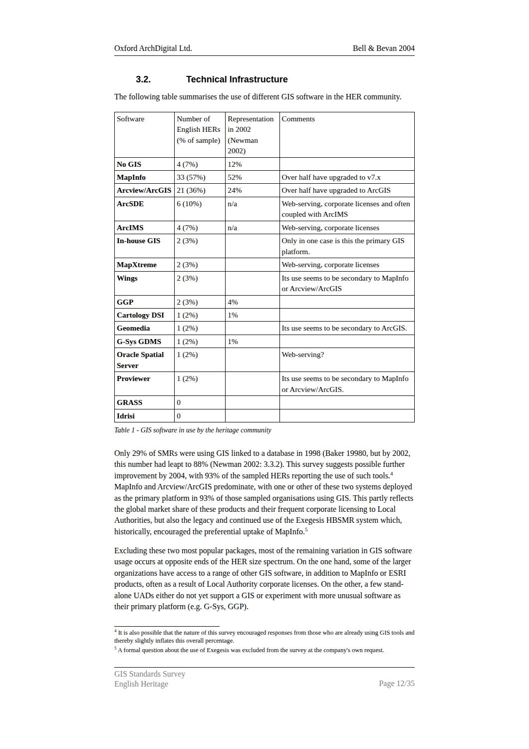Oxford ArchDigital Ltd. Bell & Bevan 2004
3.2. Technical Infrastructure
The following table summarises the use of different GIS software in the HER community.
| Software | Number of English HERs (% of sample) | Representation in 2002 (Newman 2002) | Comments |
| --- | --- | --- | --- |
| No GIS | 4 (7%) | 12% | |
| MapInfo | 33 (57%) | 52% | Over half have upgraded to v7.x |
| Arcview/ArcGIS | 21 (36%) | 24% | Over half have upgraded to ArcGIS |
| ArcSDE | 6 (10%) | n/a | Web-serving, corporate licenses and often coupled with ArcIMS |
| ArcIMS | 4 (7%) | n/a | Web-serving, corporate licenses |
| In-house GIS | 2 (3%) | | Only in one case is this the primary GIS platform. |
| MapXtreme | 2 (3%) | | Web-serving, corporate licenses |
| Wings | 2 (3%) | | Its use seems to be secondary to MapInfo or Arcview/ArcGIS |
| GGP | 2 (3%) | 4% | |
| Cartology DSI | 1 (2%) | 1% | |
| Geomedia | 1 (2%) | | Its use seems to be secondary to ArcGIS. |
| G-Sys GDMS | 1 (2%) | 1% | |
| Oracle Spatial Server | 1 (2%) | | Web-serving? |
| Proviewer | 1 (2%) | | Its use seems to be secondary to MapInfo or Arcview/ArcGIS. |
| GRASS | 0 | | |
| Idrisi | 0 | | |
Table 1 - GIS software in use by the heritage community
Only 29% of SMRs were using GIS linked to a database in 1998 (Baker 19980, but by 2002, this number had leapt to 88% (Newman 2002: 3.3.2). This survey suggests possible further improvement by 2004, with 93% of the sampled HERs reporting the use of such tools.4 MapInfo and Arcview/ArcGIS predominate, with one or other of these two systems deployed as the primary platform in 93% of those sampled organisations using GIS. This partly reflects the global market share of these products and their frequent corporate licensing to Local Authorities, but also the legacy and continued use of the Exegesis HBSMR system which, historically, encouraged the preferential uptake of MapInfo.5
Excluding these two most popular packages, most of the remaining variation in GIS software usage occurs at opposite ends of the HER size spectrum. On the one hand, some of the larger organizations have access to a range of other GIS software, in addition to MapInfo or ESRI products, often as a result of Local Authority corporate licenses. On the other, a few stand-alone UADs either do not yet support a GIS or experiment with more unusual software as their primary platform (e.g. G-Sys, GGP).
4 It is also possible that the nature of this survey encouraged responses from those who are already using GIS tools and thereby slightly inflates this overall percentage.
5 A formal question about the use of Exegesis was excluded from the survey at the company's own request.
GIS Standards Survey
English Heritage
Page 12/35